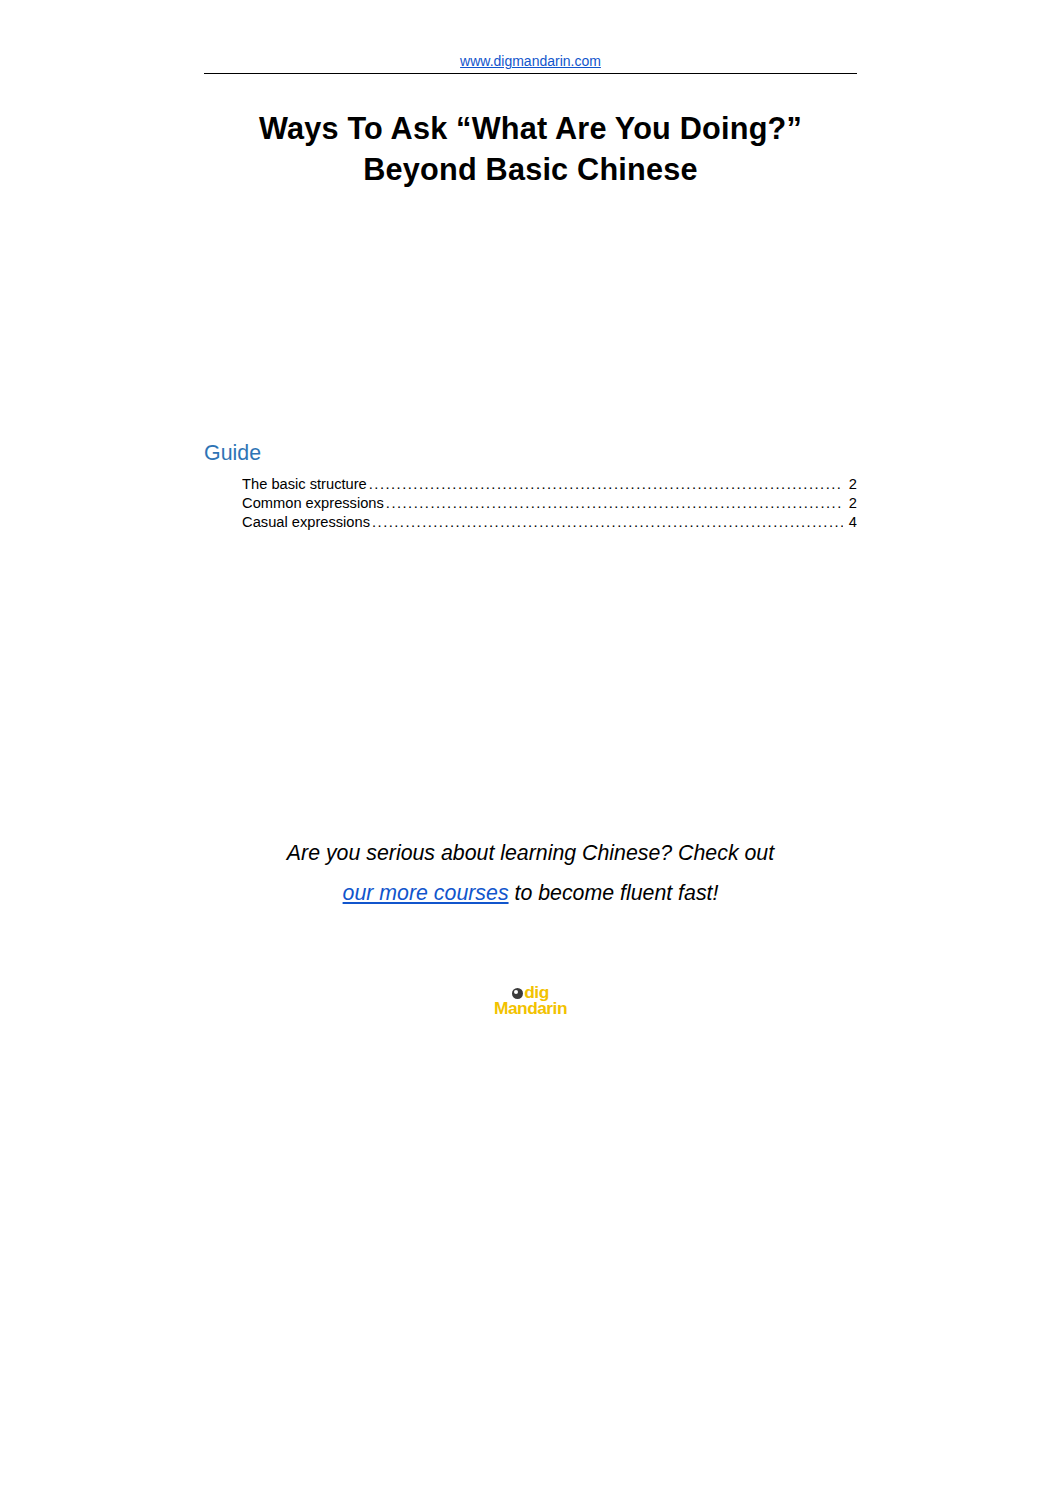www.digmandarin.com
Ways To Ask “What Are You Doing?”
Beyond Basic Chinese
Guide
The basic structure ........................................................................................................................... 2
Common expressions ......................................................................................................................... 2
Casual expressions ............................................................................................................................ 4
Are you serious about learning Chinese? Check out
our more courses to become fluent fast!
dig
Mandarin